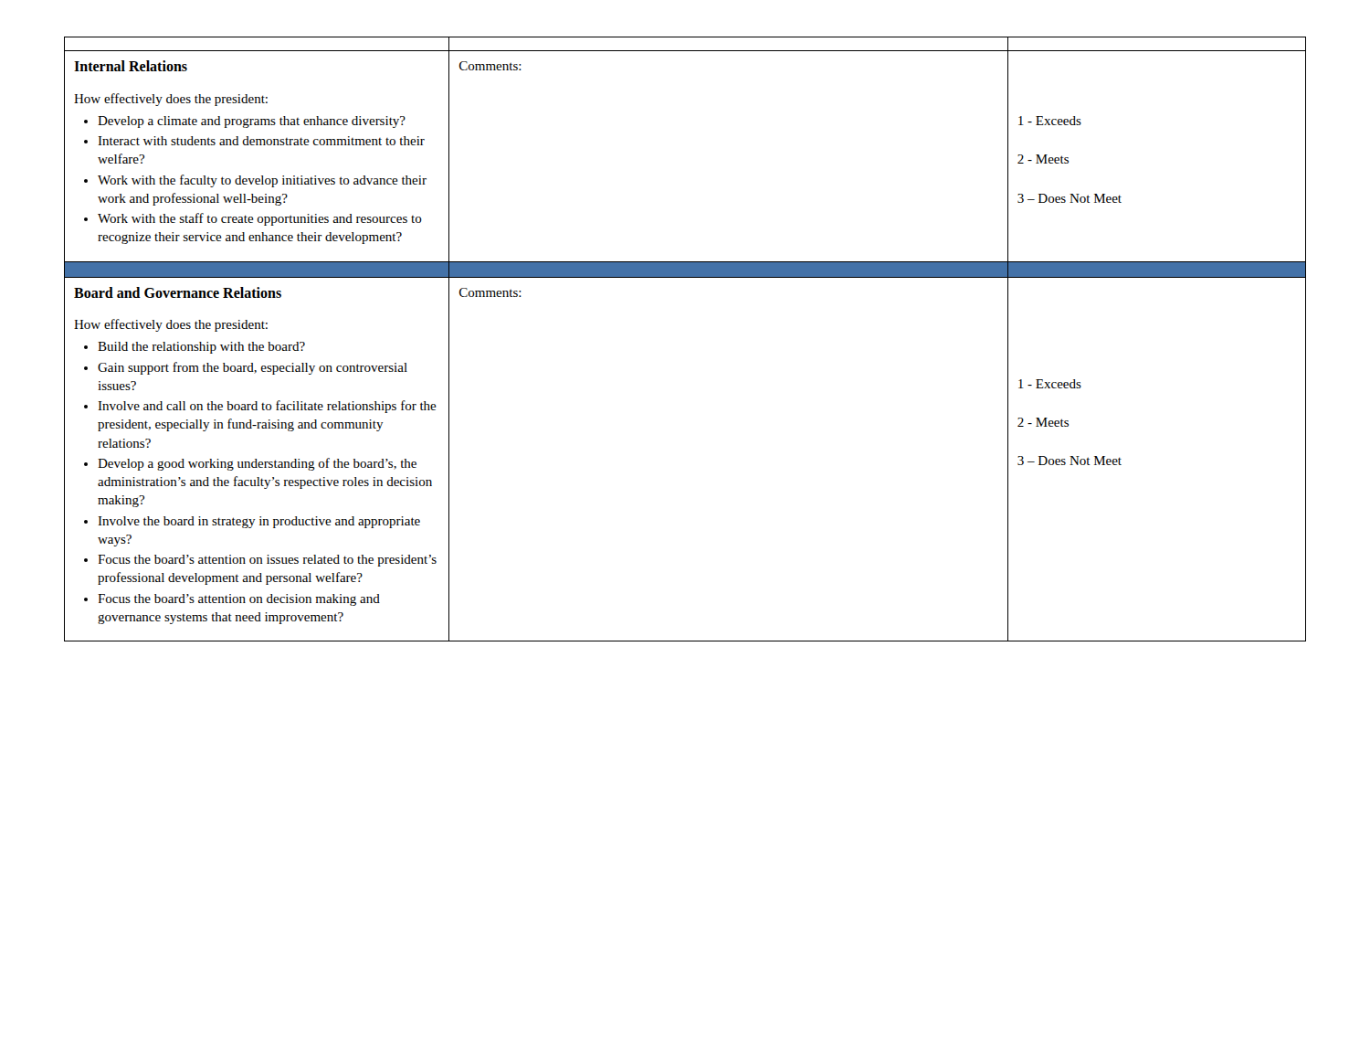| Internal Relations How effectively does the president: Develop a climate and programs that enhance diversity? Interact with students and demonstrate commitment to their welfare? Work with the faculty to develop initiatives to advance their work and professional well-being? Work with the staff to create opportunities and resources to recognize their service and enhance their development? | Comments: | 1 - Exceeds 2 - Meets 3 – Does Not Meet |
| Board and Governance Relations How effectively does the president: Build the relationship with the board? Gain support from the board, especially on controversial issues? Involve and call on the board to facilitate relationships for the president, especially in fund-raising and community relations? Develop a good working understanding of the board’s, the administration’s and the faculty’s respective roles in decision making? Involve the board in strategy in productive and appropriate ways? Focus the board’s attention on issues related to the president’s professional development and personal welfare? Focus the board’s attention on decision making and governance systems that need improvement? | Comments: | 1 - Exceeds 2 - Meets 3 – Does Not Meet |